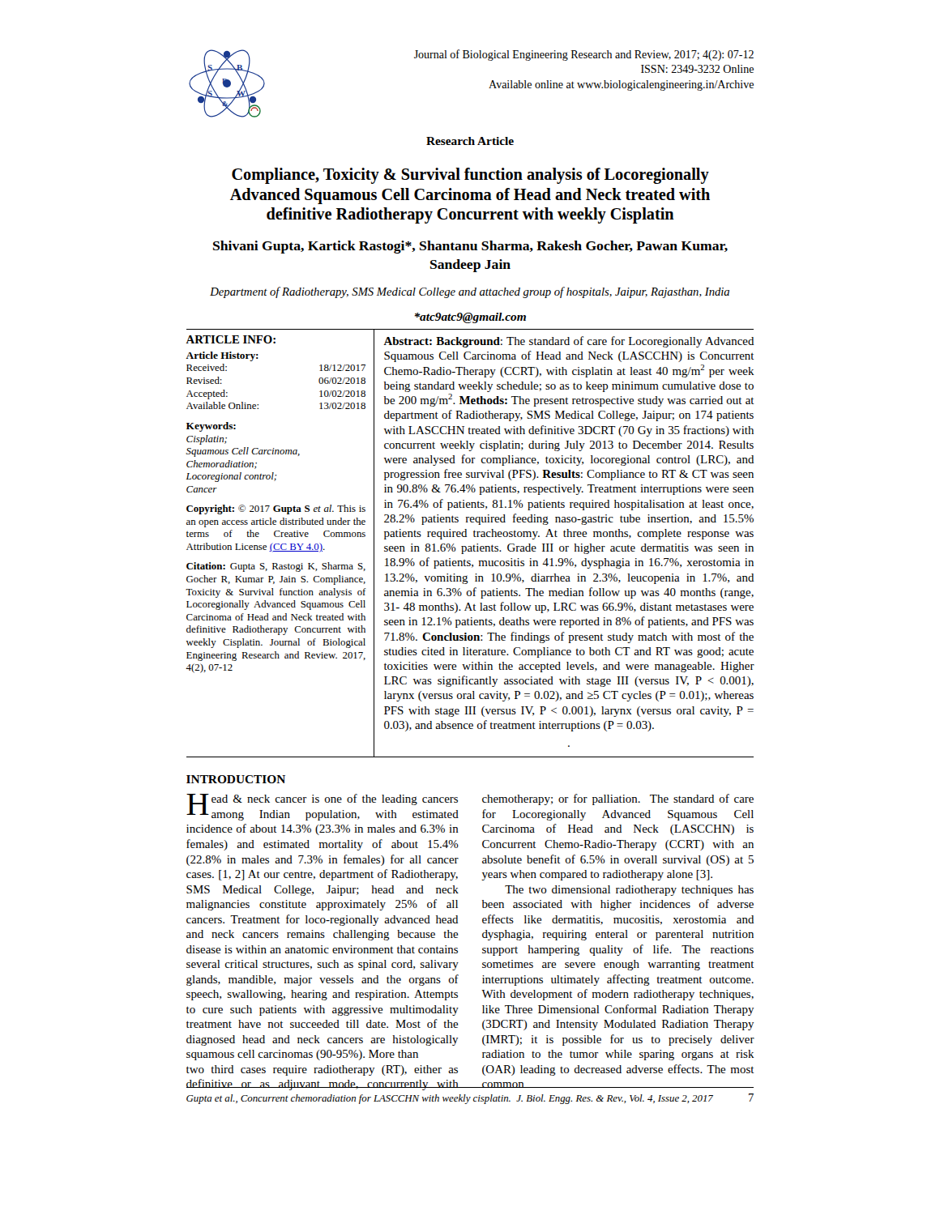S B S W E &
Journal of Biological Engineering Research and Review, 2017; 4(2): 07-12
ISSN: 2349-3232 Online
Available online at www.biologicalengineering.in/Archive
Research Article
Compliance, Toxicity & Survival function analysis of Locoregionally Advanced Squamous Cell Carcinoma of Head and Neck treated with definitive Radiotherapy Concurrent with weekly Cisplatin
Shivani Gupta, Kartick Rastogi*, Shantanu Sharma, Rakesh Gocher, Pawan Kumar, Sandeep Jain
Department of Radiotherapy, SMS Medical College and attached group of hospitals, Jaipur, Rajasthan, India
*atc9atc9@gmail.com
ARTICLE INFO:
Article History:
| Received: | 18/12/2017 |
| Revised: | 06/02/2018 |
| Accepted: | 10/02/2018 |
| Available Online: | 13/02/2018 |
Keywords:
Cisplatin;
Squamous Cell Carcinoma,
Chemoradiation;
Locoregional control;
Cancer
Copyright: © 2017 Gupta S et al. This is an open access article distributed under the terms of the Creative Commons Attribution License (CC BY 4.0).
Citation: Gupta S, Rastogi K, Sharma S, Gocher R, Kumar P, Jain S. Compliance, Toxicity & Survival function analysis of Locoregionally Advanced Squamous Cell Carcinoma of Head and Neck treated with definitive Radiotherapy Concurrent with weekly Cisplatin. Journal of Biological Engineering Research and Review. 2017, 4(2), 07-12
Abstract: Background: The standard of care for Locoregionally Advanced Squamous Cell Carcinoma of Head and Neck (LASCCHN) is Concurrent Chemo-Radio-Therapy (CCRT), with cisplatin at least 40 mg/m2 per week being standard weekly schedule; so as to keep minimum cumulative dose to be 200 mg/m2. Methods: The present retrospective study was carried out at department of Radiotherapy, SMS Medical College, Jaipur; on 174 patients with LASCCHN treated with definitive 3DCRT (70 Gy in 35 fractions) with concurrent weekly cisplatin; during July 2013 to December 2014. Results were analysed for compliance, toxicity, locoregional control (LRC), and progression free survival (PFS). Results: Compliance to RT & CT was seen in 90.8% & 76.4% patients, respectively. Treatment interruptions were seen in 76.4% of patients, 81.1% patients required hospitalisation at least once, 28.2% patients required feeding naso-gastric tube insertion, and 15.5% patients required tracheostomy. At three months, complete response was seen in 81.6% patients. Grade III or higher acute dermatitis was seen in 18.9% of patients, mucositis in 41.9%, dysphagia in 16.7%, xerostomia in 13.2%, vomiting in 10.9%, diarrhea in 2.3%, leucopenia in 1.7%, and anemia in 6.3% of patients. The median follow up was 40 months (range, 31- 48 months). At last follow up, LRC was 66.9%, distant metastases were seen in 12.1% patients, deaths were reported in 8% of patients, and PFS was 71.8%. Conclusion: The findings of present study match with most of the studies cited in literature. Compliance to both CT and RT was good; acute toxicities were within the accepted levels, and were manageable. Higher LRC was significantly associated with stage III (versus IV, P < 0.001), larynx (versus oral cavity, P = 0.02), and ≥5 CT cycles (P = 0.01);, whereas PFS with stage III (versus IV, P < 0.001), larynx (versus oral cavity, P = 0.03), and absence of treatment interruptions (P = 0.03).
.
INTRODUCTION
Head & neck cancer is one of the leading cancers among Indian population, with estimated incidence of about 14.3% (23.3% in males and 6.3% in females) and estimated mortality of about 15.4% (22.8% in males and 7.3% in females) for all cancer cases. [1, 2] At our centre, department of Radiotherapy, SMS Medical College, Jaipur; head and neck malignancies constitute approximately 25% of all cancers. Treatment for loco-regionally advanced head and neck cancers remains challenging because the disease is within an anatomic environment that contains several critical structures, such as spinal cord, salivary glands, mandible, major vessels and the organs of speech, swallowing, hearing and respiration. Attempts to cure such patients with aggressive multimodality treatment have not succeeded till date. Most of the diagnosed head and neck cancers are histologically squamous cell carcinomas (90-95%). More than
two third cases require radiotherapy (RT), either as definitive or as adjuvant mode, concurrently with chemotherapy; or for palliation. The standard of care for Locoregionally Advanced Squamous Cell Carcinoma of Head and Neck (LASCCHN) is Concurrent Chemo-Radio-Therapy (CCRT) with an absolute benefit of 6.5% in overall survival (OS) at 5 years when compared to radiotherapy alone [3].
The two dimensional radiotherapy techniques has been associated with higher incidences of adverse effects like dermatitis, mucositis, xerostomia and dysphagia, requiring enteral or parenteral nutrition support hampering quality of life. The reactions sometimes are severe enough warranting treatment interruptions ultimately affecting treatment outcome. With development of modern radiotherapy techniques, like Three Dimensional Conformal Radiation Therapy (3DCRT) and Intensity Modulated Radiation Therapy (IMRT); it is possible for us to precisely deliver radiation to the tumor while sparing organs at risk (OAR) leading to decreased adverse effects. The most common
Gupta et al., Concurrent chemoradiation for LASCCHN with weekly cisplatin. J. Biol. Engg. Res. & Rev., Vol. 4, Issue 2, 2017
7